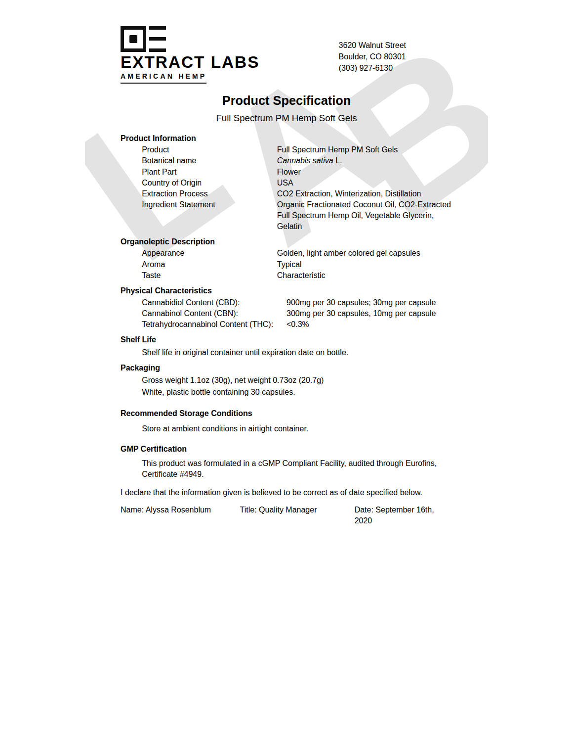L A B
EXTRACT LABS
AMERICAN HEMP
3620 Walnut Street
Boulder, CO 80301
(303) 927-6130
Product Specification
Full Spectrum PM Hemp Soft Gels
Product Information
Product
Full Spectrum Hemp PM Soft Gels
Botanical name
Cannabis sativa L.
Plant Part
Flower
Country of Origin
USA
Extraction Process
CO2 Extraction, Winterization, Distillation
Ingredient Statement
Organic Fractionated Coconut Oil, CO2-Extracted Full Spectrum Hemp Oil, Vegetable Glycerin, Gelatin
Organoleptic Description
Appearance
Golden, light amber colored gel capsules
Aroma
Typical
Taste
Characteristic
Physical Characteristics
Cannabidiol Content (CBD):
900mg per 30 capsules; 30mg per capsule
Cannabinol Content (CBN):
300mg per 30 capsules, 10mg per capsule
Tetrahydrocannabinol Content (THC):
<0.3%
Shelf Life
Shelf life in original container until expiration date on bottle.
Packaging
Gross weight 1.1oz (30g), net weight 0.73oz (20.7g)
White, plastic bottle containing 30 capsules.
Recommended Storage Conditions
Store at ambient conditions in airtight container.
GMP Certification
This product was formulated in a cGMP Compliant Facility, audited through Eurofins, Certificate #4949.
I declare that the information given is believed to be correct as of date specified below.
Name: Alyssa Rosenblum
Title: Quality Manager
Date: September 16th, 2020